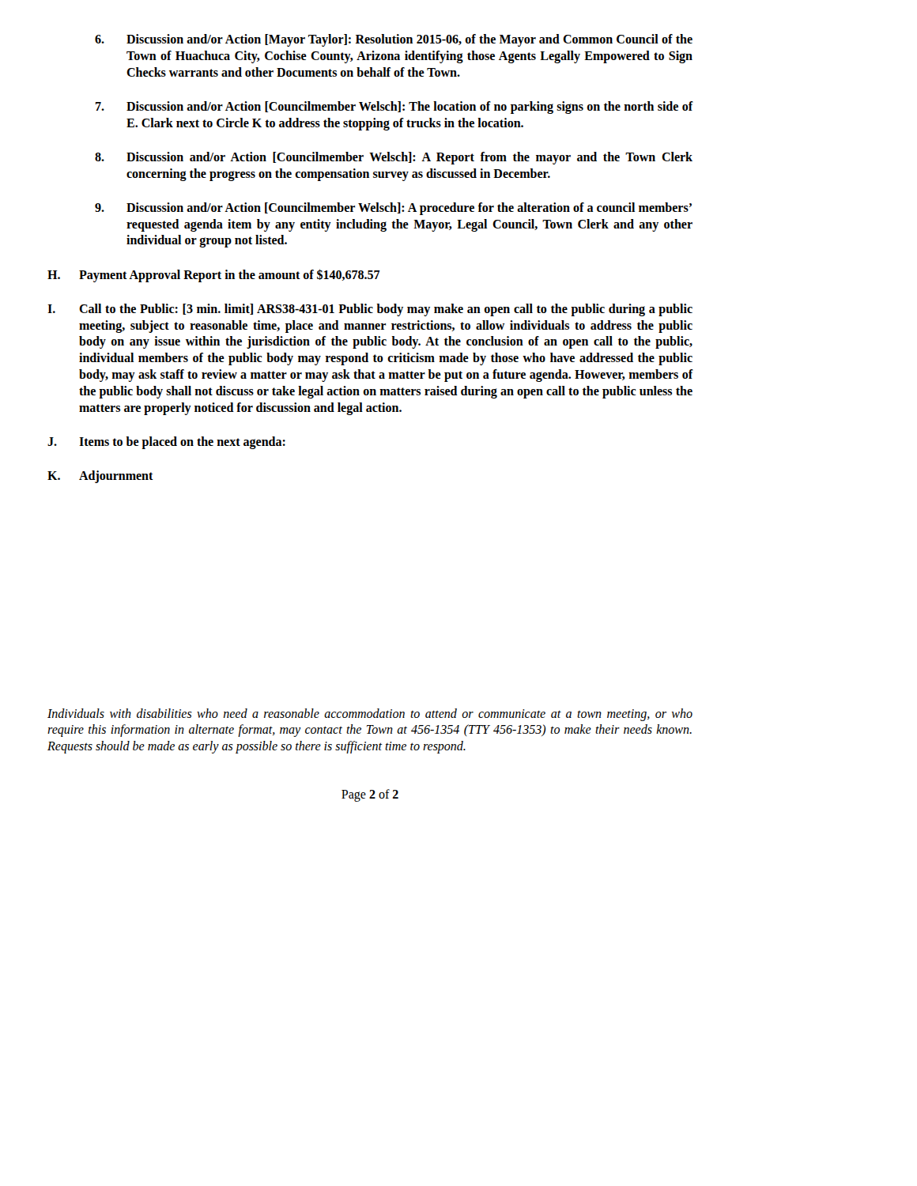6.
Discussion and/or Action [Mayor Taylor]: Resolution 2015-06, of the Mayor and Common Council of the Town of Huachuca City, Cochise County, Arizona identifying those Agents Legally Empowered to Sign Checks warrants and other Documents on behalf of the Town.
7.
Discussion and/or Action [Councilmember Welsch]: The location of no parking signs on the north side of E. Clark next to Circle K to address the stopping of trucks in the location.
8.
Discussion and/or Action [Councilmember Welsch]: A Report from the mayor and the Town Clerk concerning the progress on the compensation survey as discussed in December.
9.
Discussion and/or Action [Councilmember Welsch]: A procedure for the alteration of a council members’ requested agenda item by any entity including the Mayor, Legal Council, Town Clerk and any other individual or group not listed.
H.
Payment Approval Report in the amount of $140,678.57
I.
Call to the Public: [3 min. limit] ARS38-431-01 Public body may make an open call to the public during a public meeting, subject to reasonable time, place and manner restrictions, to allow individuals to address the public body on any issue within the jurisdiction of the public body. At the conclusion of an open call to the public, individual members of the public body may respond to criticism made by those who have addressed the public body, may ask staff to review a matter or may ask that a matter be put on a future agenda. However, members of the public body shall not discuss or take legal action on matters raised during an open call to the public unless the matters are properly noticed for discussion and legal action.
J.
Items to be placed on the next agenda:
K.
Adjournment
Individuals with disabilities who need a reasonable accommodation to attend or communicate at a town meeting, or who require this information in alternate format, may contact the Town at 456-1354 (TTY 456-1353) to make their needs known. Requests should be made as early as possible so there is sufficient time to respond.
Page 2 of 2